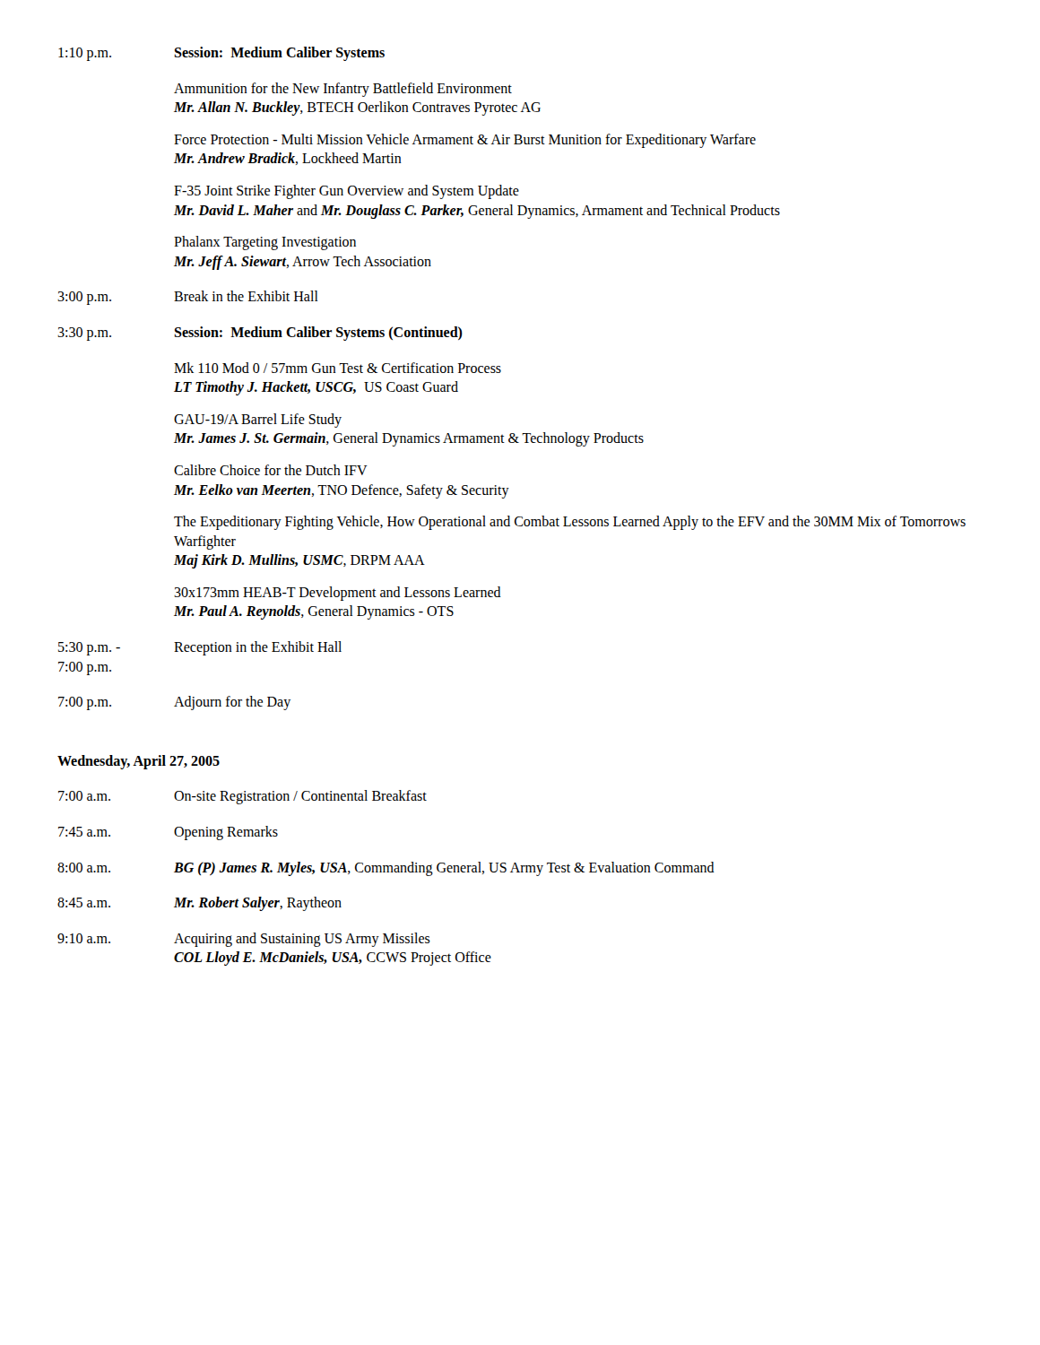| 1:10 p.m. | Session: Medium Caliber Systems |
| | Ammunition for the New Infantry Battlefield Environment Mr. Allan N. Buckley , BTECH Oerlikon Contraves Pyrotec AG Force Protection - Multi Mission Vehicle Armament & Air Burst Munition for Expeditionary Warfare Mr. Andrew Bradick , Lockheed Martin F-35 Joint Strike Fighter Gun Overview and System Update Mr. David L. Maher and Mr. Douglass C. Parker, General Dynamics, Armament and Technical Products Phalanx Targeting Investigation Mr. Jeff A. Siewart , Arrow Tech Association |
| 3:00 p.m. | Break in the Exhibit Hall |
| 3:30 p.m. | Session: Medium Caliber Systems (Continued) |
| | Mk 110 Mod 0 / 57mm Gun Test & Certification Process LT Timothy J. Hackett, USCG, US Coast Guard GAU-19/A Barrel Life Study Mr. James J. St. Germain , General Dynamics Armament & Technology Products Calibre Choice for the Dutch IFV Mr. Eelko van Meerten , TNO Defence, Safety & Security The Expeditionary Fighting Vehicle, How Operational and Combat Lessons Learned Apply to the EFV and the 30MM Mix of Tomorrows Warfighter Maj Kirk D. Mullins, USMC , DRPM AAA 30x173mm HEAB-T Development and Lessons Learned Mr. Paul A. Reynolds , General Dynamics - OTS |
| 5:30 p.m. - 7:00 p.m. | Reception in the Exhibit Hall |
| 7:00 p.m. | Adjourn for the Day |
Wednesday, April 27, 2005
| 7:00 a.m. | On-site Registration / Continental Breakfast |
| 7:45 a.m. | Opening Remarks |
| 8:00 a.m. | BG (P) James R. Myles, USA , Commanding General, US Army Test & Evaluation Command |
| 8:45 a.m. | Mr. Robert Salyer , Raytheon |
| 9:10 a.m. | Acquiring and Sustaining US Army Missiles COL Lloyd E. McDaniels, USA, CCWS Project Office |